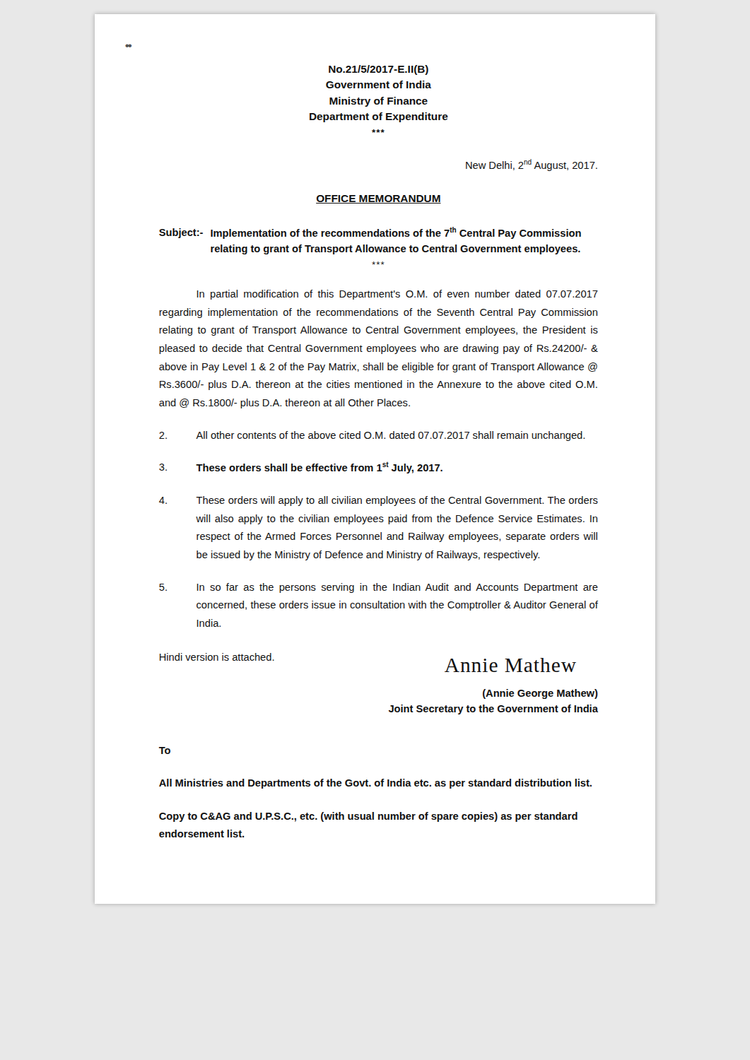••
No.21/5/2017-E.II(B)
Government of India
Ministry of Finance
Department of Expenditure
***
New Delhi, 2nd August, 2017.
OFFICE MEMORANDUM
Subject:-
Implementation of the recommendations of the 7th Central Pay Commission relating to grant of Transport Allowance to Central Government employees.
***
In partial modification of this Department's O.M. of even number dated 07.07.2017 regarding implementation of the recommendations of the Seventh Central Pay Commission relating to grant of Transport Allowance to Central Government employees, the President is pleased to decide that Central Government employees who are drawing pay of Rs.24200/- & above in Pay Level 1 & 2 of the Pay Matrix, shall be eligible for grant of Transport Allowance @ Rs.3600/- plus D.A. thereon at the cities mentioned in the Annexure to the above cited O.M. and @ Rs.1800/- plus D.A. thereon at all Other Places.
2.
All other contents of the above cited O.M. dated 07.07.2017 shall remain unchanged.
3.
These orders shall be effective from 1st July, 2017.
4.
These orders will apply to all civilian employees of the Central Government. The orders will also apply to the civilian employees paid from the Defence Service Estimates. In respect of the Armed Forces Personnel and Railway employees, separate orders will be issued by the Ministry of Defence and Ministry of Railways, respectively.
5.
In so far as the persons serving in the Indian Audit and Accounts Department are concerned, these orders issue in consultation with the Comptroller & Auditor General of India.
Hindi version is attached.
Annie Mathew
(Annie George Mathew)
Joint Secretary to the Government of India
To
All Ministries and Departments of the Govt. of India etc. as per standard distribution list.
Copy to C&AG and U.P.S.C., etc. (with usual number of spare copies) as per standard endorsement list.